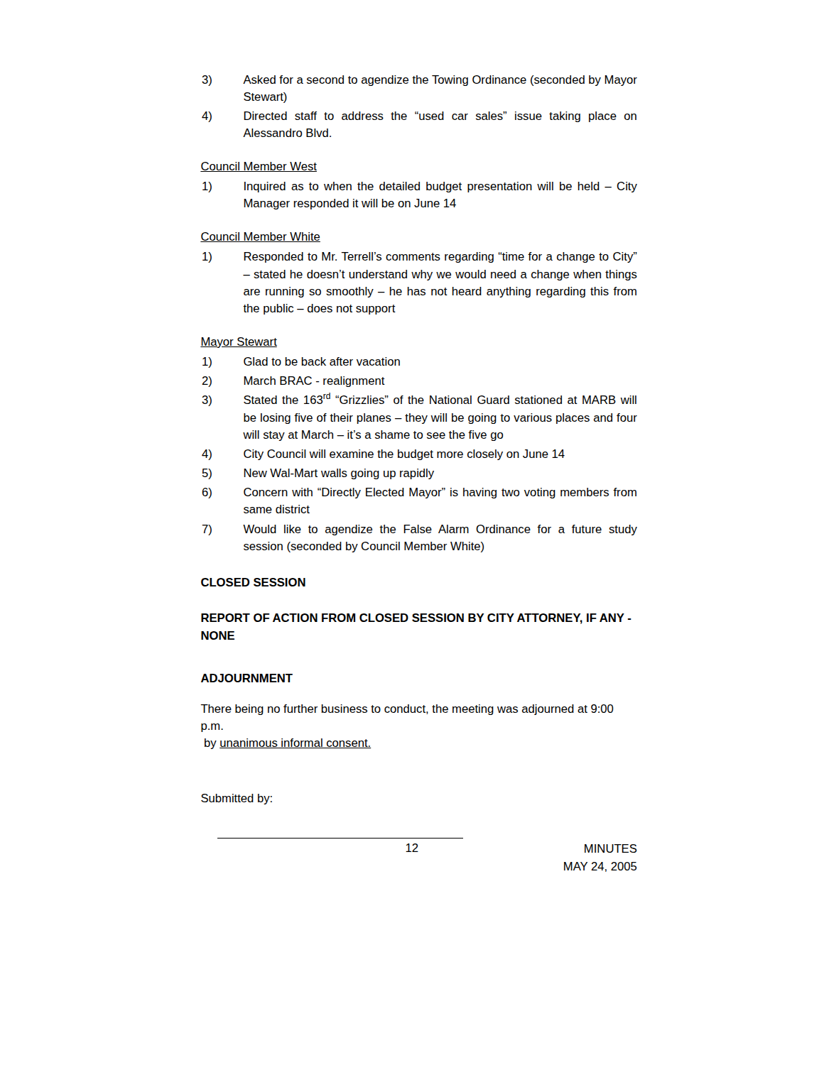3)
Asked for a second to agendize the Towing Ordinance (seconded by Mayor Stewart)
4)
Directed staff to address the “used car sales” issue taking place on Alessandro Blvd.
Council Member West
1)
Inquired as to when the detailed budget presentation will be held – City Manager responded it will be on June 14
Council Member White
1)
Responded to Mr. Terrell’s comments regarding “time for a change to City” – stated he doesn’t understand why we would need a change when things are running so smoothly – he has not heard anything regarding this from the public – does not support
Mayor Stewart
1)
Glad to be back after vacation
2)
March BRAC - realignment
3)
Stated the 163rd “Grizzlies” of the National Guard stationed at MARB will be losing five of their planes – they will be going to various places and four will stay at March – it’s a shame to see the five go
4)
City Council will examine the budget more closely on June 14
5)
New Wal-Mart walls going up rapidly
6)
Concern with “Directly Elected Mayor” is having two voting members from same district
7)
Would like to agendize the False Alarm Ordinance for a future study session (seconded by Council Member White)
CLOSED SESSION
REPORT OF ACTION FROM CLOSED SESSION BY CITY ATTORNEY, IF ANY - NONE
ADJOURNMENT
There being no further business to conduct, the meeting was adjourned at 9:00 p.m.
by unanimous informal consent.
Submitted by:
12
MINUTES
MAY 24, 2005